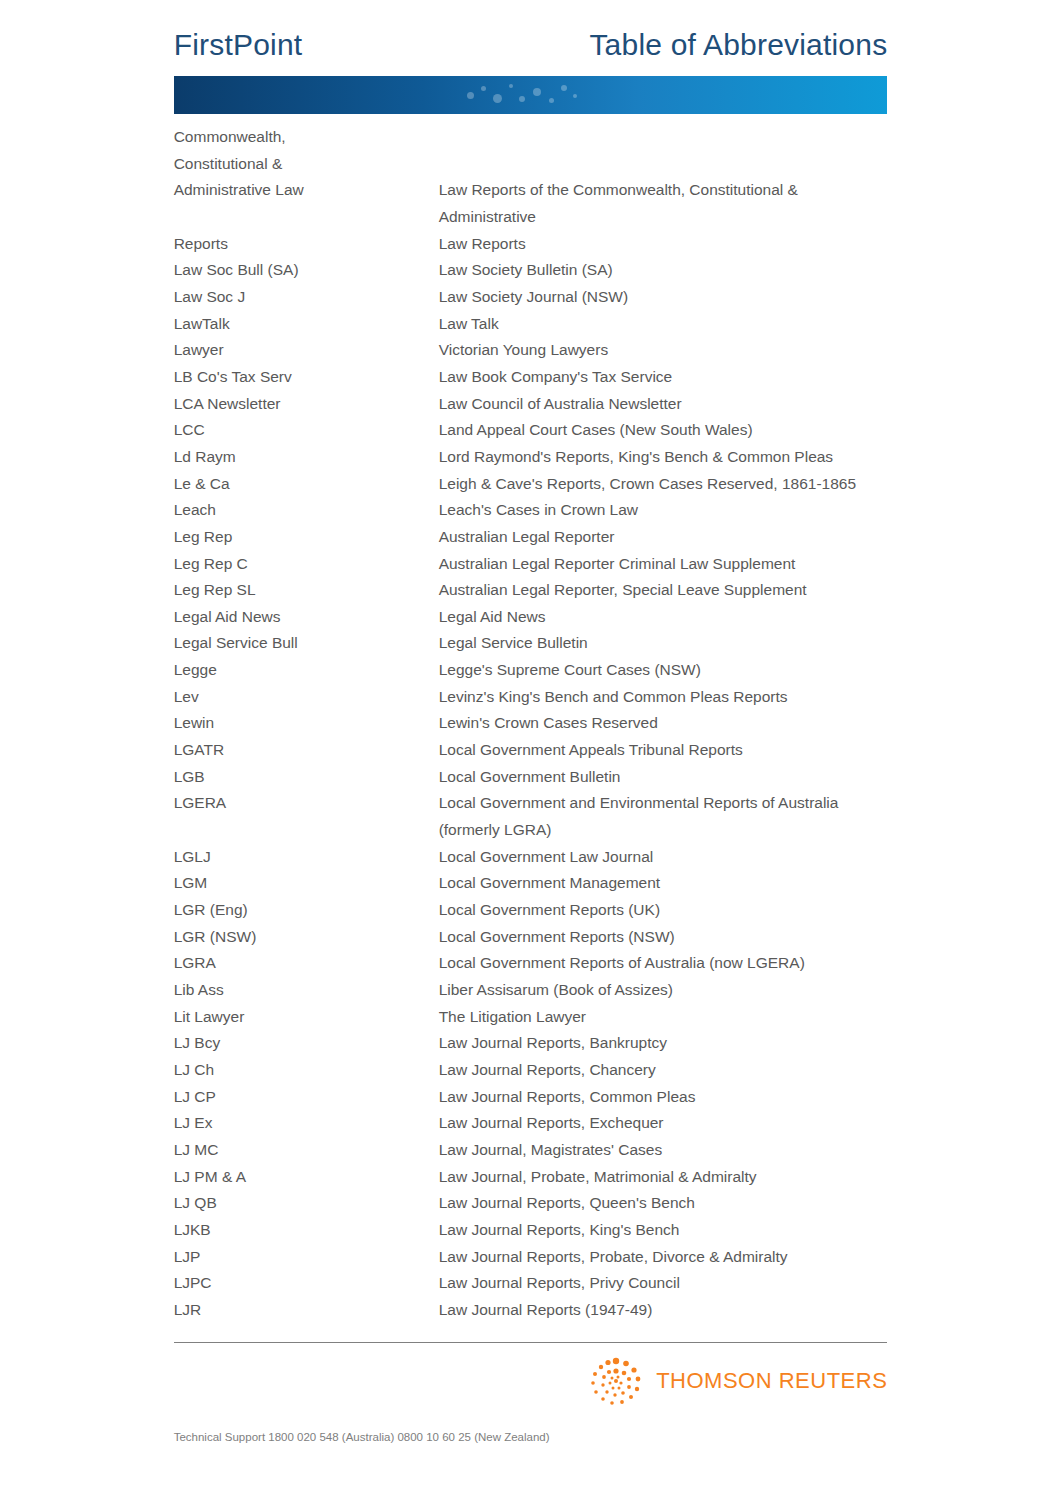FirstPoint
Table of Abbreviations
| Commonwealth, | |
| Constitutional & | |
| Administrative Law | Law Reports of the Commonwealth, Constitutional & Administrative |
| Reports | Law Reports |
| Law Soc Bull (SA) | Law Society Bulletin (SA) |
| Law Soc J | Law Society Journal (NSW) |
| LawTalk | Law Talk |
| Lawyer | Victorian Young Lawyers |
| LB Co's Tax Serv | Law Book Company's Tax Service |
| LCA Newsletter | Law Council of Australia Newsletter |
| LCC | Land Appeal Court Cases (New South Wales) |
| Ld Raym | Lord Raymond's Reports, King's Bench & Common Pleas |
| Le & Ca | Leigh & Cave's Reports, Crown Cases Reserved, 1861-1865 |
| Leach | Leach's Cases in Crown Law |
| Leg Rep | Australian Legal Reporter |
| Leg Rep C | Australian Legal Reporter Criminal Law Supplement |
| Leg Rep SL | Australian Legal Reporter, Special Leave Supplement |
| Legal Aid News | Legal Aid News |
| Legal Service Bull | Legal Service Bulletin |
| Legge | Legge's Supreme Court Cases (NSW) |
| Lev | Levinz's King's Bench and Common Pleas Reports |
| Lewin | Lewin's Crown Cases Reserved |
| LGATR | Local Government Appeals Tribunal Reports |
| LGB | Local Government Bulletin |
| LGERA | Local Government and Environmental Reports of Australia (formerly LGRA) |
| LGLJ | Local Government Law Journal |
| LGM | Local Government Management |
| LGR (Eng) | Local Government Reports (UK) |
| LGR (NSW) | Local Government Reports (NSW) |
| LGRA | Local Government Reports of Australia (now LGERA) |
| Lib Ass | Liber Assisarum (Book of Assizes) |
| Lit Lawyer | The Litigation Lawyer |
| LJ Bcy | Law Journal Reports, Bankruptcy |
| LJ Ch | Law Journal Reports, Chancery |
| LJ CP | Law Journal Reports, Common Pleas |
| LJ Ex | Law Journal Reports, Exchequer |
| LJ MC | Law Journal, Magistrates' Cases |
| LJ PM & A | Law Journal, Probate, Matrimonial & Admiralty |
| LJ QB | Law Journal Reports, Queen's Bench |
| LJKB | Law Journal Reports, King's Bench |
| LJP | Law Journal Reports, Probate, Divorce & Admiralty |
| LJPC | Law Journal Reports, Privy Council |
| LJR | Law Journal Reports (1947-49) |
THOMSON REUTERS
Technical Support 1800 020 548 (Australia) 0800 10 60 25 (New Zealand)